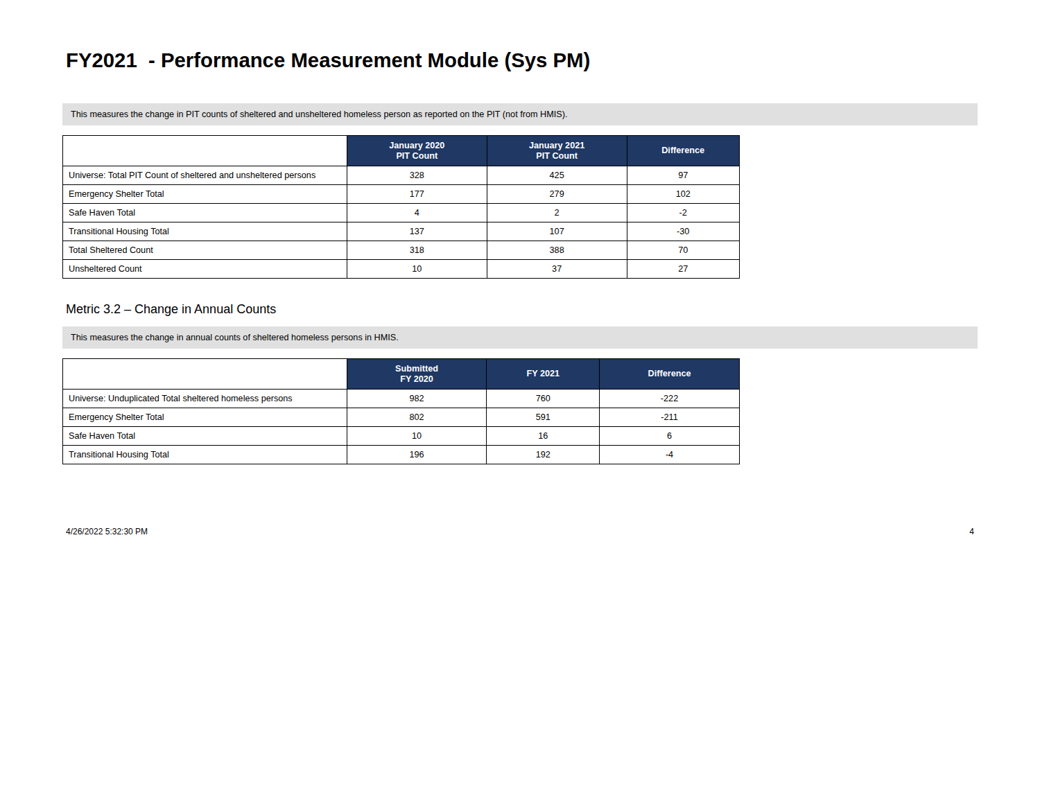FY2021 - Performance Measurement Module (Sys PM)
This measures the change in PIT counts of sheltered and unsheltered homeless person as reported on the PIT (not from HMIS).
| | January 2020 PIT Count | January 2021 PIT Count | Difference |
| --- | --- | --- | --- |
| Universe: Total PIT Count of sheltered and unsheltered persons | 328 | 425 | 97 |
| Emergency Shelter Total | 177 | 279 | 102 |
| Safe Haven Total | 4 | 2 | -2 |
| Transitional Housing Total | 137 | 107 | -30 |
| Total Sheltered Count | 318 | 388 | 70 |
| Unsheltered Count | 10 | 37 | 27 |
Metric 3.2 – Change in Annual Counts
This measures the change in annual counts of sheltered homeless persons in HMIS.
| | Submitted FY 2020 | FY 2021 | Difference |
| --- | --- | --- | --- |
| Universe: Unduplicated Total sheltered homeless persons | 982 | 760 | -222 |
| Emergency Shelter Total | 802 | 591 | -211 |
| Safe Haven Total | 10 | 16 | 6 |
| Transitional Housing Total | 196 | 192 | -4 |
4/26/2022 5:32:30 PM 4